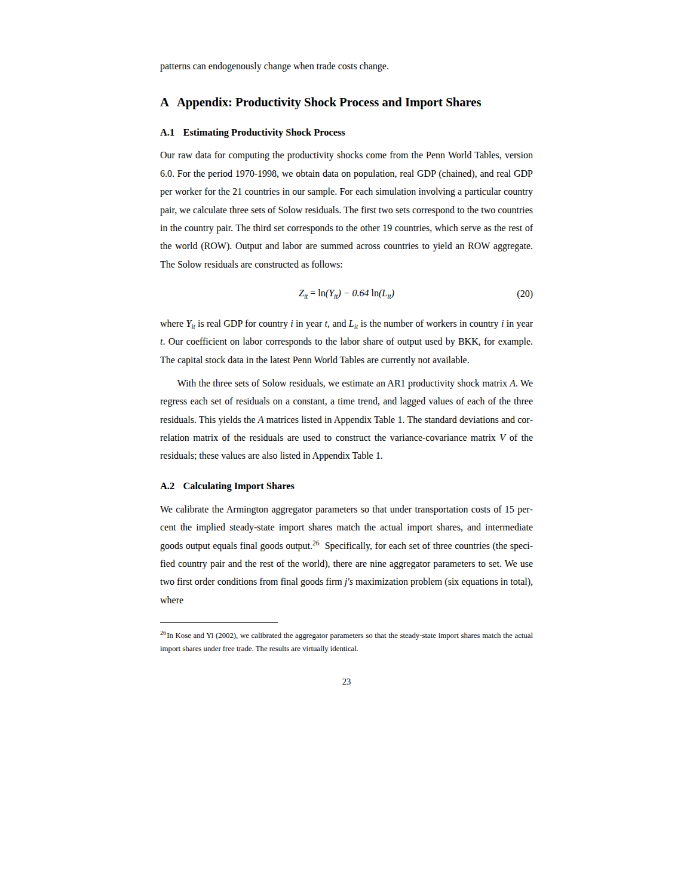patterns can endogenously change when trade costs change.
AAppendix: Productivity Shock Process and Import Shares
A.1 Estimating Productivity Shock Process
Our raw data for computing the productivity shocks come from the Penn World Tables, version 6.0. For the period 1970-1998, we obtain data on population, real GDP (chained), and real GDP per worker for the 21 countries in our sample. For each simulation involving a particular country pair, we calculate three sets of Solow residuals. The first two sets correspond to the two countries in the country pair. The third set corresponds to the other 19 countries, which serve as the rest of the world (ROW). Output and labor are summed across countries to yield an ROW aggregate. The Solow residuals are constructed as follows:
Zit = ln(Yit) − 0.64 ln(Lit) (20)
where Yit is real GDP for country i in year t, and Lit is the number of workers in country i in year t. Our coefficient on labor corresponds to the labor share of output used by BKK, for example. The capital stock data in the latest Penn World Tables are currently not available.
With the three sets of Solow residuals, we estimate an AR1 productivity shock matrix A. We regress each set of residuals on a constant, a time trend, and lagged values of each of the three residuals. This yields the A matrices listed in Appendix Table 1. The standard deviations and correlation matrix of the residuals are used to construct the variance-covariance matrix V of the residuals; these values are also listed in Appendix Table 1.
A.2 Calculating Import Shares
We calibrate the Armington aggregator parameters so that under transportation costs of 15 percent the implied steady-state import shares match the actual import shares, and intermediate goods output equals final goods output.26 Specifically, for each set of three countries (the specified country pair and the rest of the world), there are nine aggregator parameters to set. We use two first order conditions from final goods firm j′s maximization problem (six equations in total), where
26 In Kose and Yi (2002), we calibrated the aggregator parameters so that the steady-state import shares match the actual import shares under free trade. The results are virtually identical.
23